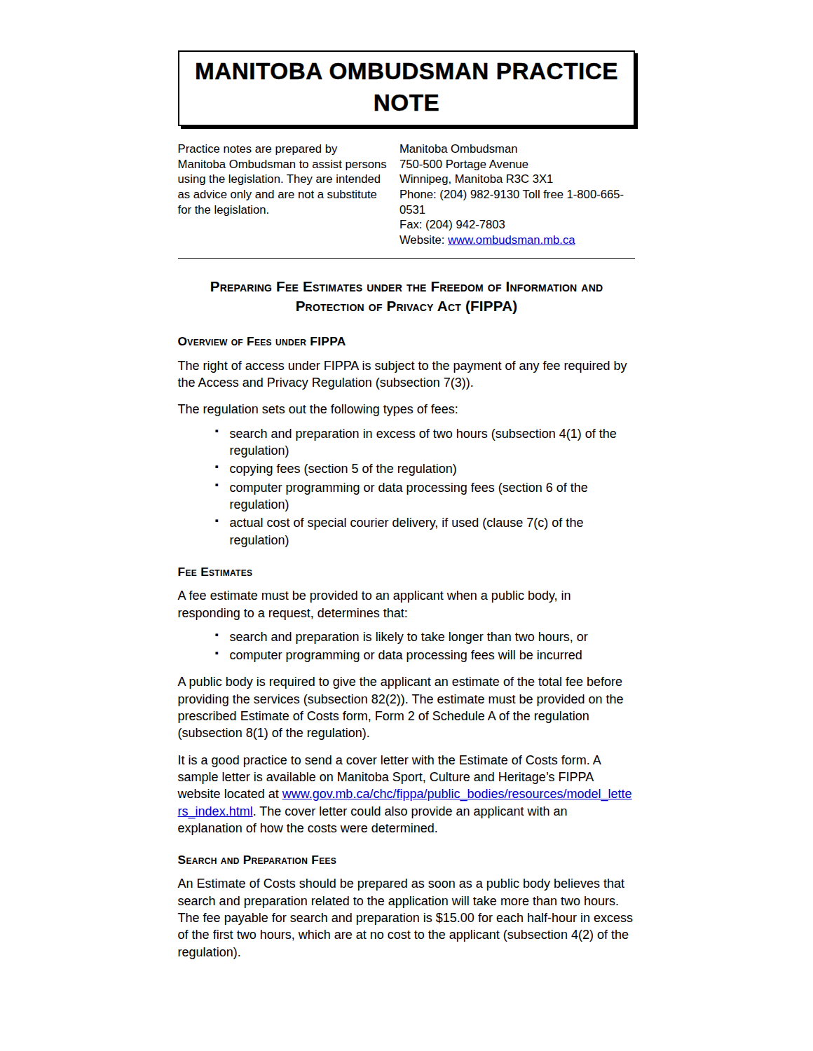MANITOBA OMBUDSMAN PRACTICE NOTE
Practice notes are prepared by Manitoba Ombudsman to assist persons using the legislation. They are intended as advice only and are not a substitute for the legislation.
Manitoba Ombudsman
750-500 Portage Avenue
Winnipeg, Manitoba R3C 3X1
Phone: (204) 982-9130 Toll free 1-800-665-0531
Fax: (204) 942-7803
Website: www.ombudsman.mb.ca
Preparing Fee Estimates under the Freedom of Information and Protection of Privacy Act (FIPPA)
Overview of Fees under FIPPA
The right of access under FIPPA is subject to the payment of any fee required by the Access and Privacy Regulation (subsection 7(3)).
The regulation sets out the following types of fees:
search and preparation in excess of two hours (subsection 4(1) of the regulation)
copying fees (section 5 of the regulation)
computer programming or data processing fees (section 6 of the regulation)
actual cost of special courier delivery, if used (clause 7(c) of the regulation)
Fee Estimates
A fee estimate must be provided to an applicant when a public body, in responding to a request, determines that:
search and preparation is likely to take longer than two hours, or
computer programming or data processing fees will be incurred
A public body is required to give the applicant an estimate of the total fee before providing the services (subsection 82(2)). The estimate must be provided on the prescribed Estimate of Costs form, Form 2 of Schedule A of the regulation (subsection 8(1) of the regulation).
It is a good practice to send a cover letter with the Estimate of Costs form. A sample letter is available on Manitoba Sport, Culture and Heritage’s FIPPA website located at www.gov.mb.ca/chc/fippa/public_bodies/resources/model_letters_index.html. The cover letter could also provide an applicant with an explanation of how the costs were determined.
Search and Preparation Fees
An Estimate of Costs should be prepared as soon as a public body believes that search and preparation related to the application will take more than two hours. The fee payable for search and preparation is $15.00 for each half-hour in excess of the first two hours, which are at no cost to the applicant (subsection 4(2) of the regulation).